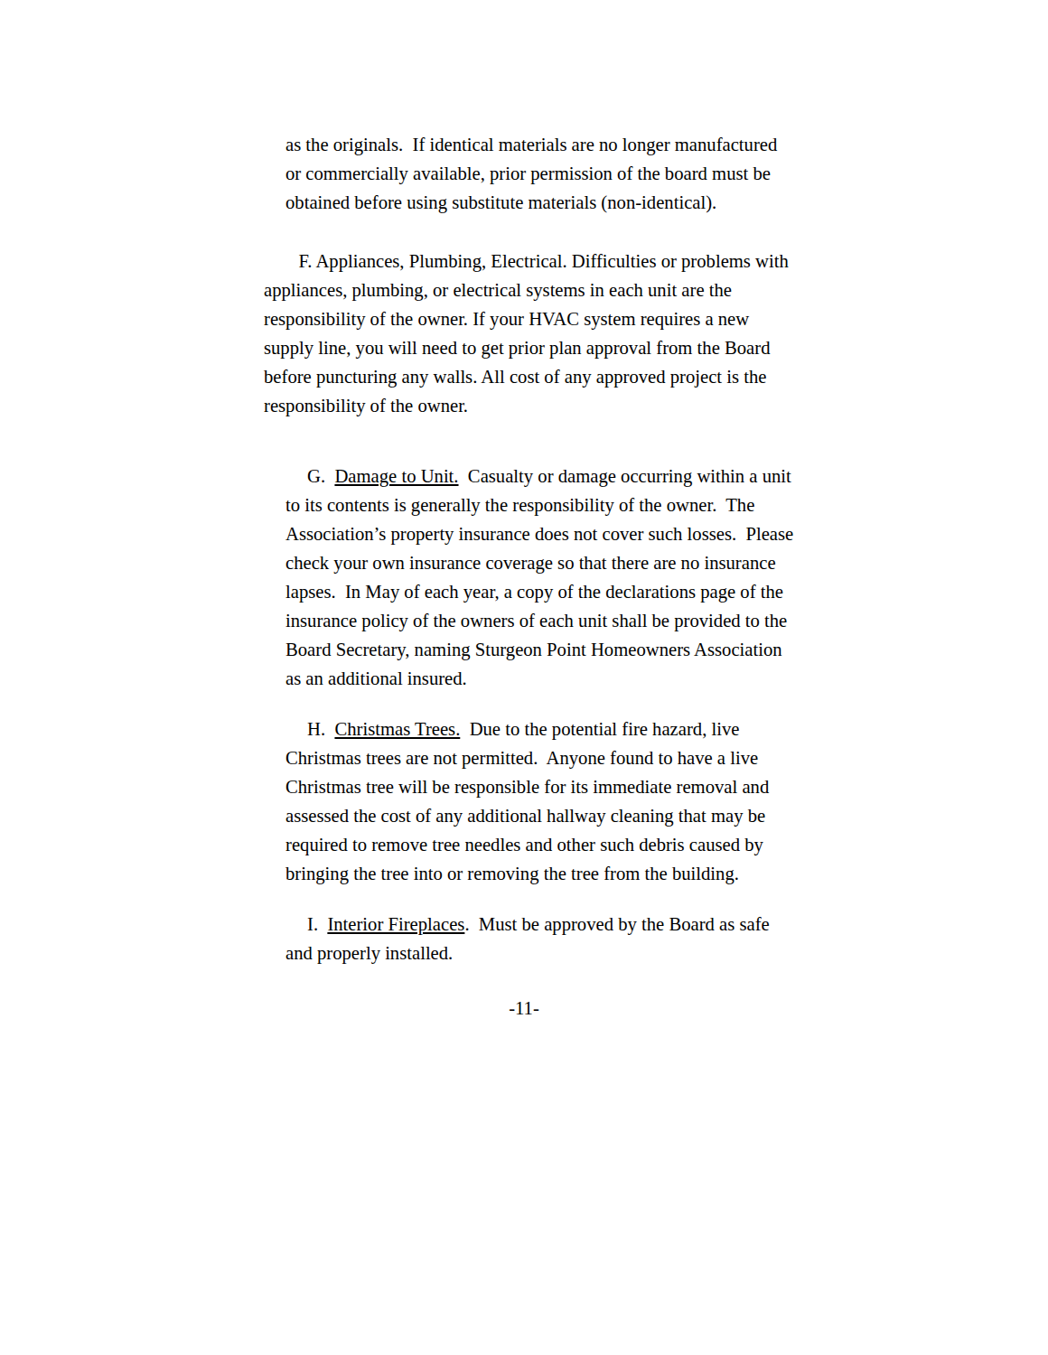as the originals. If identical materials are no longer manufactured or commercially available, prior permission of the board must be obtained before using substitute materials (non-identical).
F. Appliances, Plumbing, Electrical. Difficulties or problems with appliances, plumbing, or electrical systems in each unit are the responsibility of the owner. If your HVAC system requires a new supply line, you will need to get prior plan approval from the Board before puncturing any walls. All cost of any approved project is the responsibility of the owner.
G. Damage to Unit. Casualty or damage occurring within a unit to its contents is generally the responsibility of the owner. The Association’s property insurance does not cover such losses. Please check your own insurance coverage so that there are no insurance lapses. In May of each year, a copy of the declarations page of the insurance policy of the owners of each unit shall be provided to the Board Secretary, naming Sturgeon Point Homeowners Association as an additional insured.
H. Christmas Trees. Due to the potential fire hazard, live Christmas trees are not permitted. Anyone found to have a live Christmas tree will be responsible for its immediate removal and assessed the cost of any additional hallway cleaning that may be required to remove tree needles and other such debris caused by bringing the tree into or removing the tree from the building.
I. Interior Fireplaces. Must be approved by the Board as safe and properly installed.
-11-